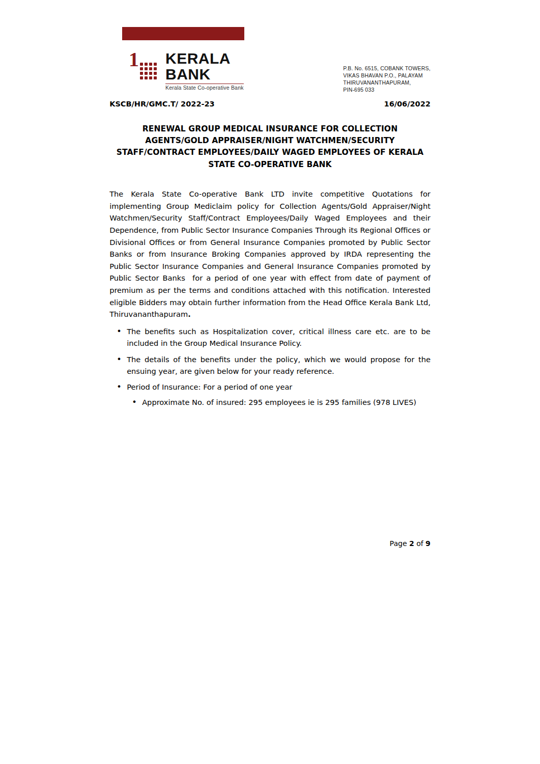1
KERALA
BANK
Kerala State Co-operative Bank
P.B. No. 6515, COBANK TOWERS,
VIKAS BHAVAN P.O., PALAYAM
THIRUVANANTHAPURAM,
PIN-695 033
KSCB/HR/GMC.T/ 2022-23 16/06/2022
RENEWAL GROUP MEDICAL INSURANCE FOR COLLECTION
AGENTS/GOLD APPRAISER/NIGHT WATCHMEN/SECURITY
STAFF/CONTRACT EMPLOYEES/DAILY WAGED EMPLOYEES OF KERALA
STATE CO-OPERATIVE BANK
The Kerala State Co-operative Bank LTD invite competitive Quotations for implementing Group Mediclaim policy for Collection Agents/Gold Appraiser/Night Watchmen/Security Staff/Contract Employees/Daily Waged Employees and their Dependence, from Public Sector Insurance Companies Through its Regional Offices or Divisional Offices or from General Insurance Companies promoted by Public Sector Banks or from Insurance Broking Companies approved by IRDA representing the Public Sector Insurance Companies and General Insurance Companies promoted by Public Sector Banks for a period of one year with effect from date of payment of premium as per the terms and conditions attached with this notification. Interested eligible Bidders may obtain further information from the Head Office Kerala Bank Ltd, Thiruvananthapuram.
The benefits such as Hospitalization cover, critical illness care etc. are to be included in the Group Medical Insurance Policy.
The details of the benefits under the policy, which we would propose for the ensuing year, are given below for your ready reference.
Period of Insurance: For a period of one year
Approximate No. of insured: 295 employees ie is 295 families (978 LIVES)
Page 2 of 9